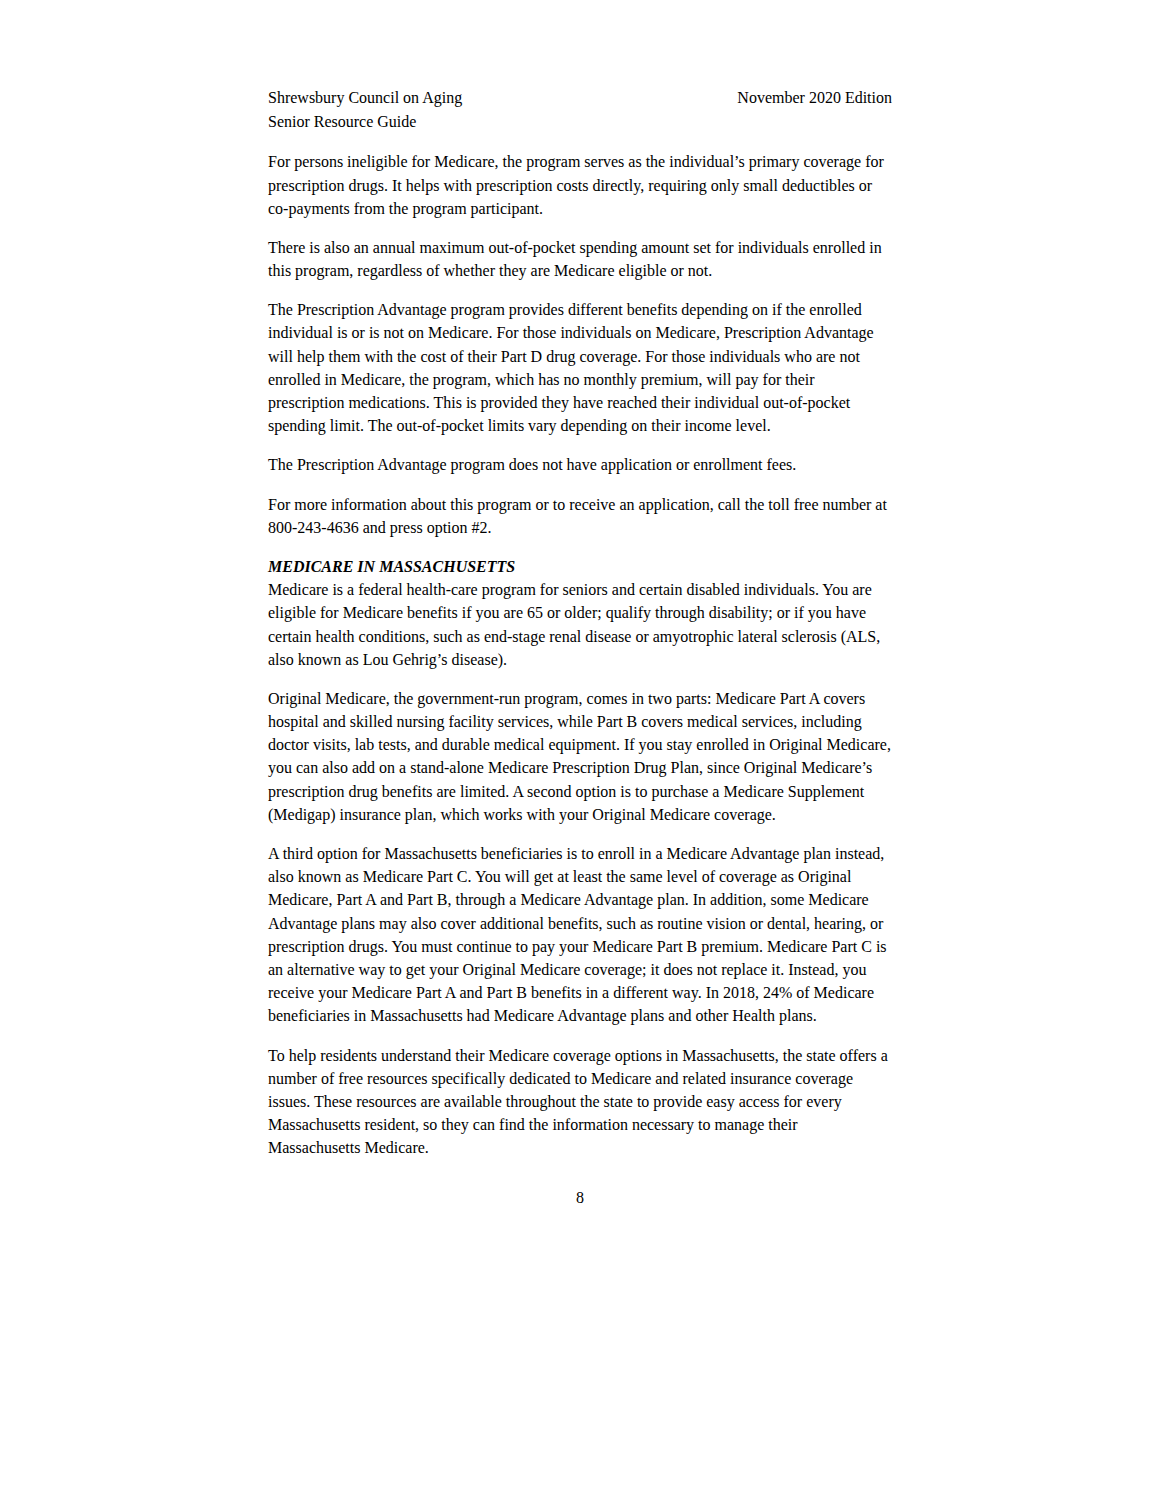Shrewsbury Council on Aging
November 2020 Edition
Senior Resource Guide
For persons ineligible for Medicare, the program serves as the individual’s primary coverage for prescription drugs. It helps with prescription costs directly, requiring only small deductibles or co-payments from the program participant.
There is also an annual maximum out-of-pocket spending amount set for individuals enrolled in this program, regardless of whether they are Medicare eligible or not.
The Prescription Advantage program provides different benefits depending on if the enrolled individual is or is not on Medicare. For those individuals on Medicare, Prescription Advantage will help them with the cost of their Part D drug coverage. For those individuals who are not enrolled in Medicare, the program, which has no monthly premium, will pay for their prescription medications. This is provided they have reached their individual out-of-pocket spending limit. The out-of-pocket limits vary depending on their income level.
The Prescription Advantage program does not have application or enrollment fees.
For more information about this program or to receive an application, call the toll free number at 800-243-4636 and press option #2.
Medicare in Massachusetts
Medicare is a federal health-care program for seniors and certain disabled individuals. You are eligible for Medicare benefits if you are 65 or older; qualify through disability; or if you have certain health conditions, such as end-stage renal disease or amyotrophic lateral sclerosis (ALS, also known as Lou Gehrig’s disease).
Original Medicare, the government-run program, comes in two parts: Medicare Part A covers hospital and skilled nursing facility services, while Part B covers medical services, including doctor visits, lab tests, and durable medical equipment. If you stay enrolled in Original Medicare, you can also add on a stand-alone Medicare Prescription Drug Plan, since Original Medicare’s prescription drug benefits are limited. A second option is to purchase a Medicare Supplement (Medigap) insurance plan, which works with your Original Medicare coverage.
A third option for Massachusetts beneficiaries is to enroll in a Medicare Advantage plan instead, also known as Medicare Part C. You will get at least the same level of coverage as Original Medicare, Part A and Part B, through a Medicare Advantage plan. In addition, some Medicare Advantage plans may also cover additional benefits, such as routine vision or dental, hearing, or prescription drugs. You must continue to pay your Medicare Part B premium. Medicare Part C is an alternative way to get your Original Medicare coverage; it does not replace it. Instead, you receive your Medicare Part A and Part B benefits in a different way. In 2018, 24% of Medicare beneficiaries in Massachusetts had Medicare Advantage plans and other Health plans.
To help residents understand their Medicare coverage options in Massachusetts, the state offers a number of free resources specifically dedicated to Medicare and related insurance coverage issues. These resources are available throughout the state to provide easy access for every Massachusetts resident, so they can find the information necessary to manage their Massachusetts Medicare.
8